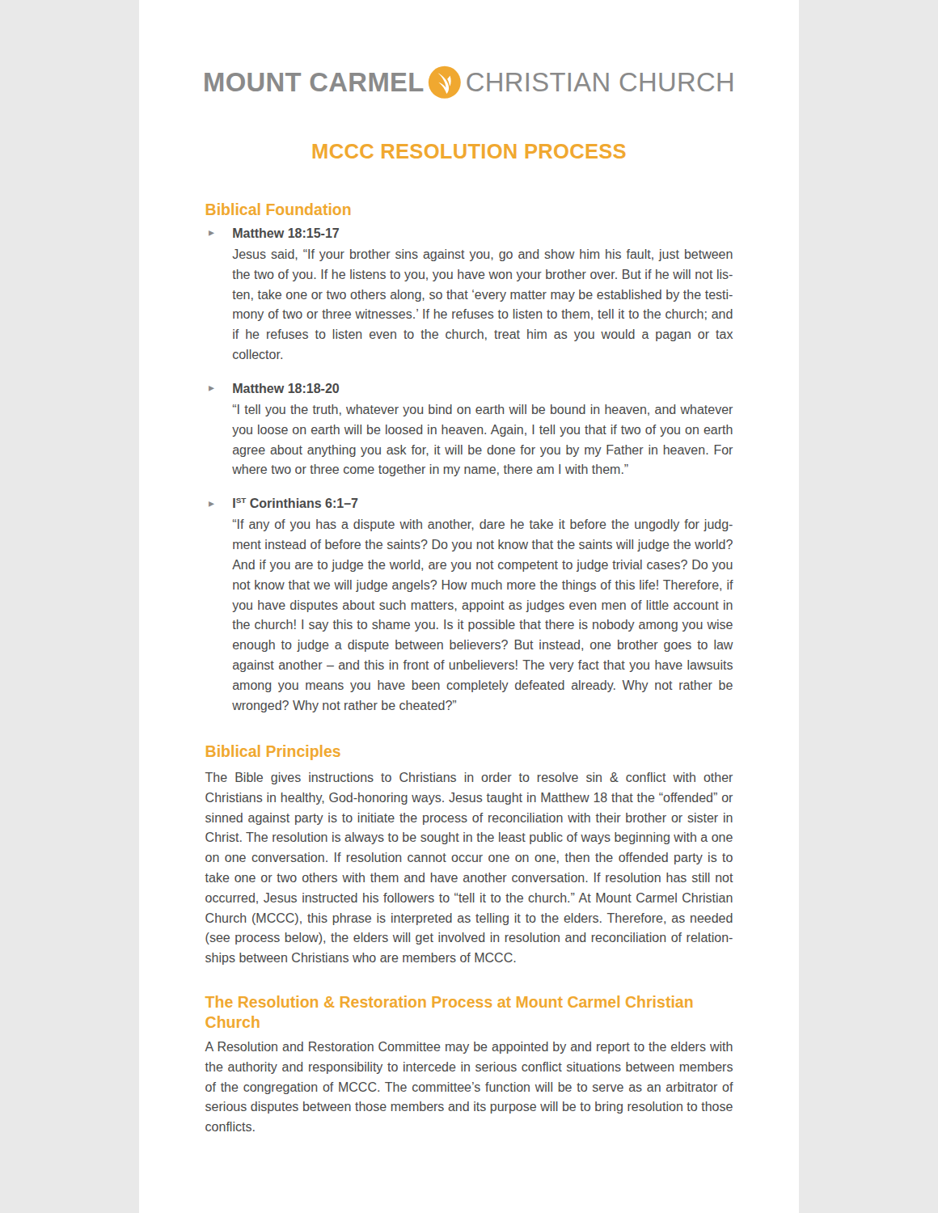MOUNT CARMEL CHRISTIAN CHURCH
MCCC RESOLUTION PROCESS
Biblical Foundation
Matthew 18:15-17 Jesus said, “If your brother sins against you, go and show him his fault, just between the two of you. If he listens to you, you have won your brother over. But if he will not listen, take one or two others along, so that ‘every matter may be established by the testimony of two or three witnesses.’ If he refuses to listen to them, tell it to the church; and if he refuses to listen even to the church, treat him as you would a pagan or tax collector.
Matthew 18:18-20 “I tell you the truth, whatever you bind on earth will be bound in heaven, and whatever you loose on earth will be loosed in heaven. Again, I tell you that if two of you on earth agree about anything you ask for, it will be done for you by my Father in heaven. For where two or three come together in my name, there am I with them.”
IST Corinthians 6:1–7 “If any of you has a dispute with another, dare he take it before the ungodly for judgment instead of before the saints? Do you not know that the saints will judge the world? And if you are to judge the world, are you not competent to judge trivial cases? Do you not know that we will judge angels? How much more the things of this life! Therefore, if you have disputes about such matters, appoint as judges even men of little account in the church! I say this to shame you. Is it possible that there is nobody among you wise enough to judge a dispute between believers? But instead, one brother goes to law against another – and this in front of unbelievers! The very fact that you have lawsuits among you means you have been completely defeated already. Why not rather be wronged? Why not rather be cheated?”
Biblical Principles
The Bible gives instructions to Christians in order to resolve sin & conflict with other Christians in healthy, God-honoring ways. Jesus taught in Matthew 18 that the “offended” or sinned against party is to initiate the process of reconciliation with their brother or sister in Christ. The resolution is always to be sought in the least public of ways beginning with a one on one conversation. If resolution cannot occur one on one, then the offended party is to take one or two others with them and have another conversation. If resolution has still not occurred, Jesus instructed his followers to “tell it to the church.” At Mount Carmel Christian Church (MCCC), this phrase is interpreted as telling it to the elders. Therefore, as needed (see process below), the elders will get involved in resolution and reconciliation of relationships between Christians who are members of MCCC.
The Resolution & Restoration Process at Mount Carmel Christian Church
A Resolution and Restoration Committee may be appointed by and report to the elders with the authority and responsibility to intercede in serious conflict situations between members of the congregation of MCCC. The committee’s function will be to serve as an arbitrator of serious disputes between those members and its purpose will be to bring resolution to those conflicts.